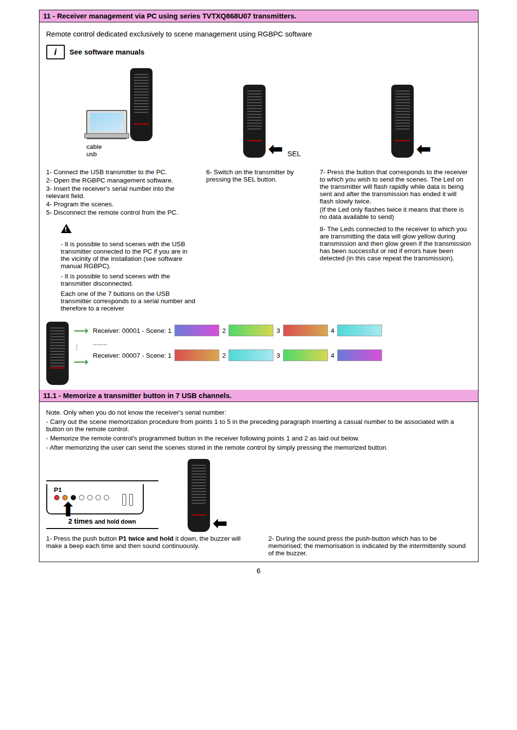11 - Receiver management via PC using series TVTXQ868U07 transmitters.
Remote control dedicated exclusively to scene management using RGBPC software
i
See software manuals
cable
usb
⬅
SEL
⬅
1- Connect the USB transmitter to the PC.
2- Open the RGBPC management software.
3- Insert the receiver's serial number into the relevant field.
4- Program the scenes.
5- Disconnect the remote control from the PC.
- It is possible to send scenes with the USB transmitter connected to the PC if you are in the vicinity of the installation (see software manual RGBPC).
- It is possible to send scenes with the transmitter disconnected.
Each one of the 7 buttons on the USB transmitter corresponds to a serial number and therefore to a receiver
6- Switch on the transmitter by pressing the SEL button.
7- Press the button that corresponds to the receiver to which you wish to send the scenes. The Led on the transmitter will flash rapidly while data is being sent and after the transmission has ended it will flash slowly twice.
(If the Led only flashes twice it means that there is no data available to send)
8- The Leds connected to the receiver to which you are transmitting the data will glow yellow during transmission and then glow green if the transmission has been successful or red if errors have been detected (in this case repeat the transmission).
⟶
⋮
⟶
Receiver: 00001 - Scene: 1 2 3 4
........
Receiver: 00007 - Scene: 1 2 3 4
11.1 - Memorize a transmitter button in 7 USB channels.
Note. Only when you do not know the receiver's serial number:
- Carry out the scene memorization procedure from points 1 to 5 in the preceding paragraph inserting a casual number to be associated with a button on the remote control.
- Memorize the remote control's programmed button in the receiver following points 1 and 2 as laid out below.
- After memorizing the user can send the scenes stored in the remote control by simply pressing the memorized button.
P1
⬆
2 times and hold down
⬅
1- Press the push button P1 twice and hold it down, the buzzer will make a beep each time and then sound continuously.
2- During the sound press the push-button which has to be memorised; the memorisation is indicated by the intermittently sound of the buzzer.
6